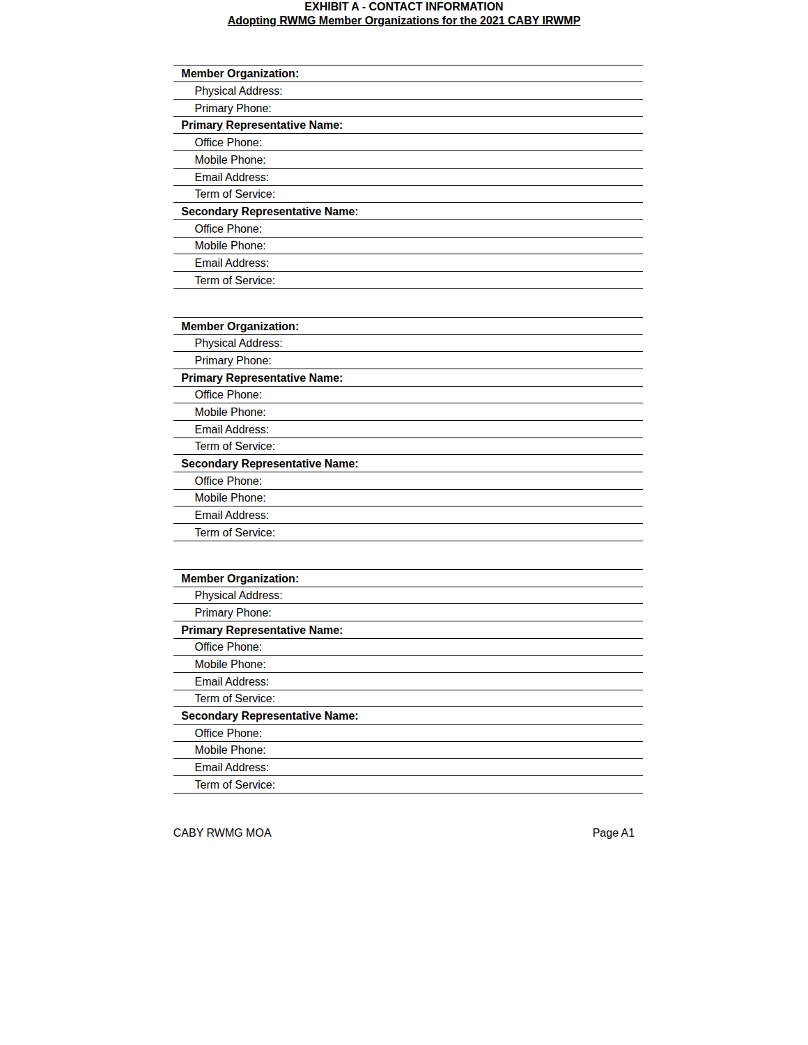EXHIBIT A - CONTACT INFORMATION
Adopting RWMG Member Organizations for the 2021 CABY IRWMP
| Member Organization: | |
| Physical Address: | |
| Primary Phone: | |
| Primary Representative Name: | |
| Office Phone: | |
| Mobile Phone: | |
| Email Address: | |
| Term of Service: | |
| Secondary Representative Name: | |
| Office Phone: | |
| Mobile Phone: | |
| Email Address: | |
| Term of Service: | |
| Member Organization: | |
| Physical Address: | |
| Primary Phone: | |
| Primary Representative Name: | |
| Office Phone: | |
| Mobile Phone: | |
| Email Address: | |
| Term of Service: | |
| Secondary Representative Name: | |
| Office Phone: | |
| Mobile Phone: | |
| Email Address: | |
| Term of Service: | |
| Member Organization: | |
| Physical Address: | |
| Primary Phone: | |
| Primary Representative Name: | |
| Office Phone: | |
| Mobile Phone: | |
| Email Address: | |
| Term of Service: | |
| Secondary Representative Name: | |
| Office Phone: | |
| Mobile Phone: | |
| Email Address: | |
| Term of Service: | |
CABY RWMG MOA Page A1